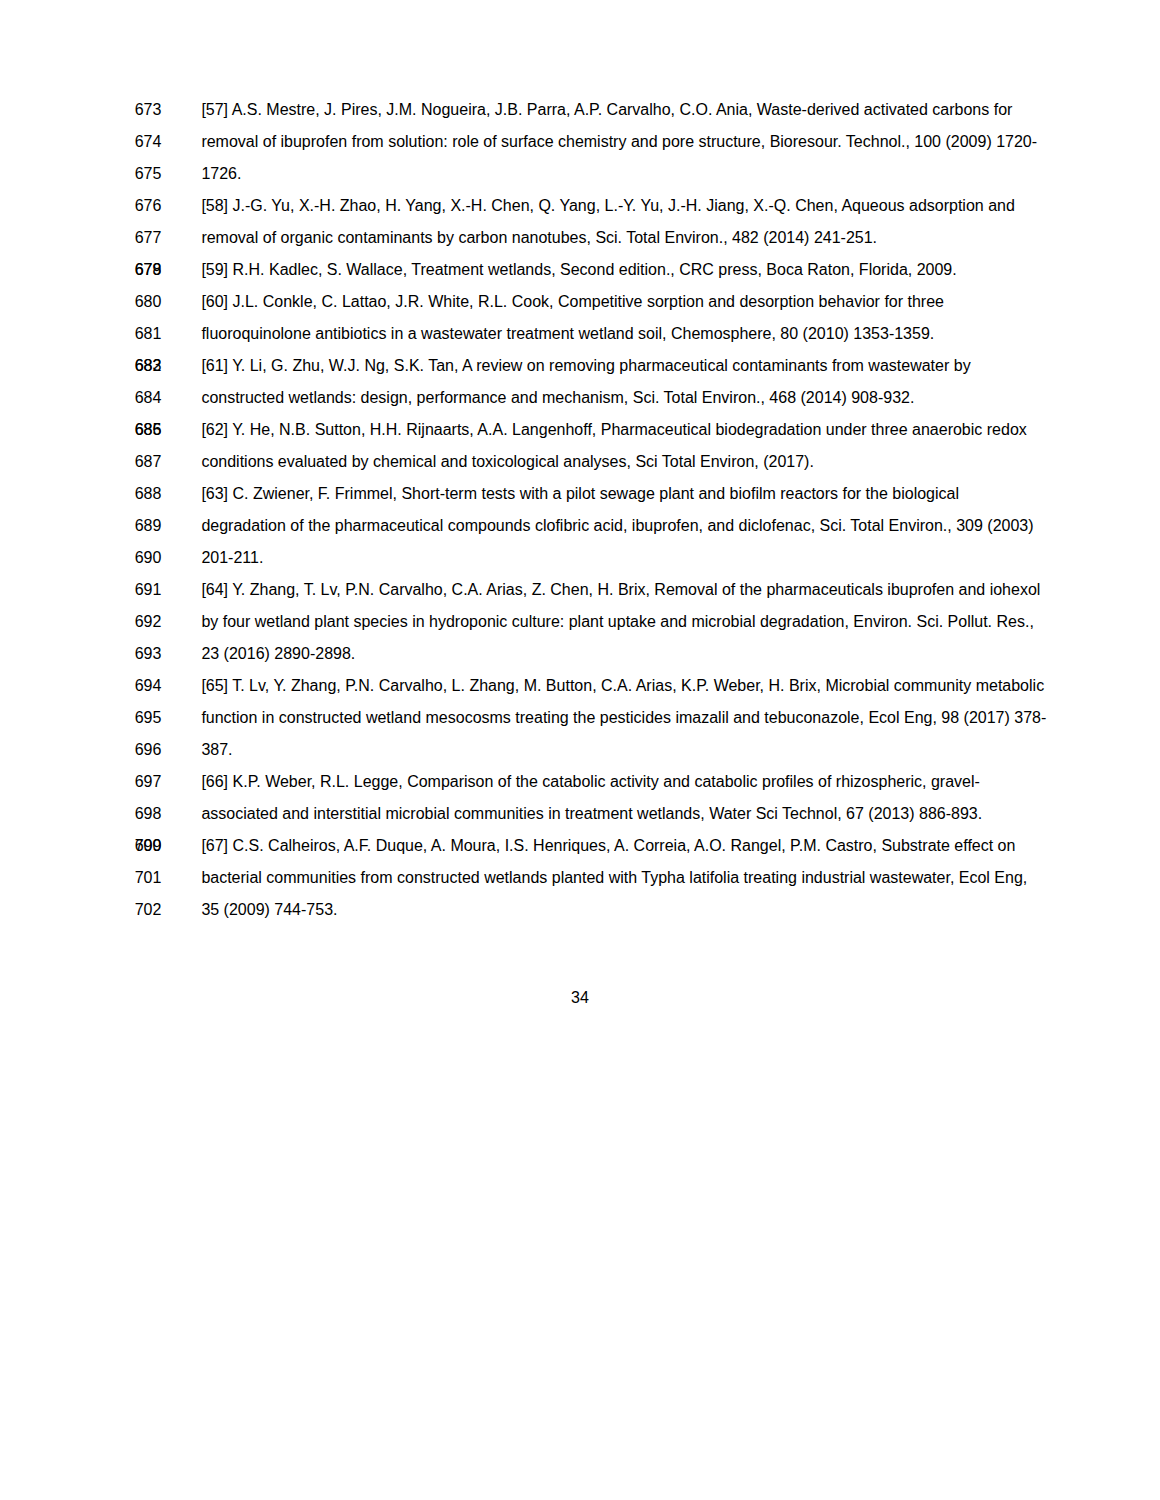673674675 [57] A.S. Mestre, J. Pires, J.M. Nogueira, J.B. Parra, A.P. Carvalho, C.O. Ania, Waste-derived activated carbons for removal of ibuprofen from solution: role of surface chemistry and pore structure, Bioresour. Technol., 100 (2009) 1720-1726.
676677678 [58] J.-G. Yu, X.-H. Zhao, H. Yang, X.-H. Chen, Q. Yang, L.-Y. Yu, J.-H. Jiang, X.-Q. Chen, Aqueous adsorption and removal of organic contaminants by carbon nanotubes, Sci. Total Environ., 482 (2014) 241-251.
679 [59] R.H. Kadlec, S. Wallace, Treatment wetlands, Second edition., CRC press, Boca Raton, Florida, 2009.
680681682 [60] J.L. Conkle, C. Lattao, J.R. White, R.L. Cook, Competitive sorption and desorption behavior for three fluoroquinolone antibiotics in a wastewater treatment wetland soil, Chemosphere, 80 (2010) 1353-1359.
683684685 [61] Y. Li, G. Zhu, W.J. Ng, S.K. Tan, A review on removing pharmaceutical contaminants from wastewater by constructed wetlands: design, performance and mechanism, Sci. Total Environ., 468 (2014) 908-932.
686687 [62] Y. He, N.B. Sutton, H.H. Rijnaarts, A.A. Langenhoff, Pharmaceutical biodegradation under three anaerobic redox conditions evaluated by chemical and toxicological analyses, Sci Total Environ, (2017).
688689690 [63] C. Zwiener, F. Frimmel, Short-term tests with a pilot sewage plant and biofilm reactors for the biological degradation of the pharmaceutical compounds clofibric acid, ibuprofen, and diclofenac, Sci. Total Environ., 309 (2003) 201-211.
691692693 [64] Y. Zhang, T. Lv, P.N. Carvalho, C.A. Arias, Z. Chen, H. Brix, Removal of the pharmaceuticals ibuprofen and iohexol by four wetland plant species in hydroponic culture: plant uptake and microbial degradation, Environ. Sci. Pollut. Res., 23 (2016) 2890-2898.
694695696 [65] T. Lv, Y. Zhang, P.N. Carvalho, L. Zhang, M. Button, C.A. Arias, K.P. Weber, H. Brix, Microbial community metabolic function in constructed wetland mesocosms treating the pesticides imazalil and tebuconazole, Ecol Eng, 98 (2017) 378-387.
697698699 [66] K.P. Weber, R.L. Legge, Comparison of the catabolic activity and catabolic profiles of rhizospheric, gravel-associated and interstitial microbial communities in treatment wetlands, Water Sci Technol, 67 (2013) 886-893.
700701702 [67] C.S. Calheiros, A.F. Duque, A. Moura, I.S. Henriques, A. Correia, A.O. Rangel, P.M. Castro, Substrate effect on bacterial communities from constructed wetlands planted with Typha latifolia treating industrial wastewater, Ecol Eng, 35 (2009) 744-753.
34